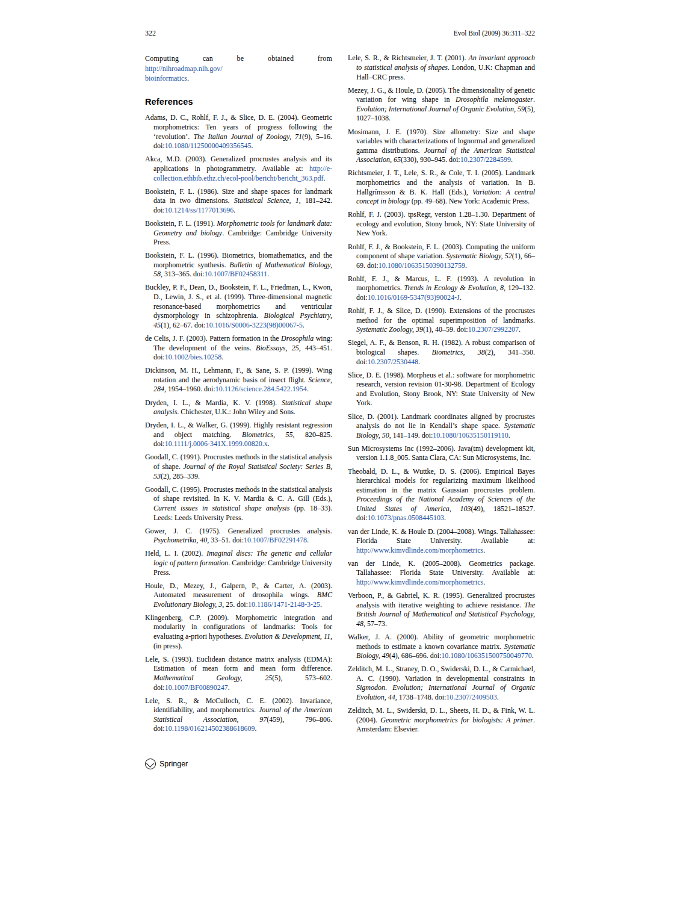322
Evol Biol (2009) 36:311–322
Computing can be obtained from http://nihroadmap.nih.gov/
bioinformatics.
References
Adams, D. C., Rohlf, F. J., & Slice, D. E. (2004). Geometric morphometrics: Ten years of progress following the ‘revolution’. The Italian Journal of Zoology, 71(9), 5–16. doi:10.1080/11250000409356545.
Akca, M.D. (2003). Generalized procrustes analysis and its applications in photogrammetry. Available at: http://e-collection.ethbib.ethz.ch/ecol-pool/bericht/bericht_363.pdf.
Bookstein, F. L. (1986). Size and shape spaces for landmark data in two dimensions. Statistical Science, 1, 181–242. doi:10.1214/ss/1177013696.
Bookstein, F. L. (1991). Morphometric tools for landmark data: Geometry and biology. Cambridge: Cambridge University Press.
Bookstein, F. L. (1996). Biometrics, biomathematics, and the morphometric synthesis. Bulletin of Mathematical Biology, 58, 313–365. doi:10.1007/BF02458311.
Buckley, P. F., Dean, D., Bookstein, F. L., Friedman, L., Kwon, D., Lewin, J. S., et al. (1999). Three-dimensional magnetic resonance-based morphometrics and ventricular dysmorphology in schizophrenia. Biological Psychiatry, 45(1), 62–67. doi:10.1016/S0006-3223(98)00067-5.
de Celis, J. F. (2003). Pattern formation in the Drosophila wing: The development of the veins. BioEssays, 25, 443–451. doi:10.1002/bies.10258.
Dickinson, M. H., Lehmann, F., & Sane, S. P. (1999). Wing rotation and the aerodynamic basis of insect flight. Science, 284, 1954–1960. doi:10.1126/science.284.5422.1954.
Dryden, I. L., & Mardia, K. V. (1998). Statistical shape analysis. Chichester, U.K.: John Wiley and Sons.
Dryden, I. L., & Walker, G. (1999). Highly resistant regression and object matching. Biometrics, 55, 820–825. doi:10.1111/j.0006-341X.1999.00820.x.
Goodall, C. (1991). Procrustes methods in the statistical analysis of shape. Journal of the Royal Statistical Society: Series B, 53(2), 285–339.
Goodall, C. (1995). Procrustes methods in the statistical analysis of shape revisited. In K. V. Mardia & C. A. Gill (Eds.), Current issues in statistical shape analysis (pp. 18–33). Leeds: Leeds University Press.
Gower, J. C. (1975). Generalized procrustes analysis. Psychometrika, 40, 33–51. doi:10.1007/BF02291478.
Held, L. I. (2002). Imaginal discs: The genetic and cellular logic of pattern formation. Cambridge: Cambridge University Press.
Houle, D., Mezey, J., Galpern, P., & Carter, A. (2003). Automated measurement of drosophila wings. BMC Evolutionary Biology, 3, 25. doi:10.1186/1471-2148-3-25.
Klingenberg, C.P. (2009). Morphometric integration and modularity in configurations of landmarks: Tools for evaluating a-priori hypotheses. Evolution & Development, 11, (in press).
Lele, S. (1993). Euclidean distance matrix analysis (EDMA): Estimation of mean form and mean form difference. Mathematical Geology, 25(5), 573–602. doi:10.1007/BF00890247.
Lele, S. R., & McCulloch, C. E. (2002). Invariance, identifiability, and morphometrics. Journal of the American Statistical Association, 97(459), 796–806. doi:10.1198/016214502388618609.
Lele, S. R., & Richtsmeier, J. T. (2001). An invariant approach to statistical analysis of shapes. London, U.K: Chapman and Hall–CRC press.
Mezey, J. G., & Houle, D. (2005). The dimensionality of genetic variation for wing shape in Drosophila melanogaster. Evolution; International Journal of Organic Evolution, 59(5), 1027–1038.
Mosimann, J. E. (1970). Size allometry: Size and shape variables with characterizations of lognormal and generalized gamma distributions. Journal of the American Statistical Association, 65(330), 930–945. doi:10.2307/2284599.
Richtsmeier, J. T., Lele, S. R., & Cole, T. I. (2005). Landmark morphometrics and the analysis of variation. In B. Hallgrímsson & B. K. Hall (Eds.), Variation: A central concept in biology (pp. 49–68). New York: Academic Press.
Rohlf, F. J. (2003). tpsRegr, version 1.28–1.30. Department of ecology and evolution, Stony brook, NY: State University of New York.
Rohlf, F. J., & Bookstein, F. L. (2003). Computing the uniform component of shape variation. Systematic Biology, 52(1), 66–69. doi:10.1080/10635150390132759.
Rohlf, F. J., & Marcus, L. F. (1993). A revolution in morphometrics. Trends in Ecology & Evolution, 8, 129–132. doi:10.1016/0169-5347(93)90024-J.
Rohlf, F. J., & Slice, D. (1990). Extensions of the procrustes method for the optimal superimposition of landmarks. Systematic Zoology, 39(1), 40–59. doi:10.2307/2992207.
Siegel, A. F., & Benson, R. H. (1982). A robust comparison of biological shapes. Biometrics, 38(2), 341–350. doi:10.2307/2530448.
Slice, D. E. (1998). Morpheus et al.: software for morphometric research, version revision 01-30-98. Department of Ecology and Evolution, Stony Brook, NY: State University of New York.
Slice, D. (2001). Landmark coordinates aligned by procrustes analysis do not lie in Kendall’s shape space. Systematic Biology, 50, 141–149. doi:10.1080/10635150119110.
Sun Microsystems Inc (1992–2006). Java(tm) development kit, version 1.1.8_005. Santa Clara, CA: Sun Microsystems, Inc.
Theobald, D. L., & Wuttke, D. S. (2006). Empirical Bayes hierarchical models for regularizing maximum likelihood estimation in the matrix Gaussian procrustes problem. Proceedings of the National Academy of Sciences of the United States of America, 103(49), 18521–18527. doi:10.1073/pnas.0508445103.
van der Linde, K. & Houle D. (2004–2008). Wings. Tallahassee: Florida State University. Available at: http://www.kimvdlinde.com/morphometrics.
van der Linde, K. (2005–2008). Geometrics package. Tallahassee: Florida State University. Available at: http://www.kimvdlinde.com/morphometrics.
Verboon, P., & Gabriel, K. R. (1995). Generalized procrustes analysis with iterative weighting to achieve resistance. The British Journal of Mathematical and Statistical Psychology, 48, 57–73.
Walker, J. A. (2000). Ability of geometric morphometric methods to estimate a known covariance matrix. Systematic Biology, 49(4), 686–696. doi:10.1080/106351500750049770.
Zelditch, M. L., Straney, D. O., Swiderski, D. L., & Carmichael, A. C. (1990). Variation in developmental constraints in Sigmodon. Evolution; International Journal of Organic Evolution, 44, 1738–1748. doi:10.2307/2409503.
Zelditch, M. L., Swiderski, D. L., Sheets, H. D., & Fink, W. L. (2004). Geometric morphometrics for biologists: A primer. Amsterdam: Elsevier.
Springer